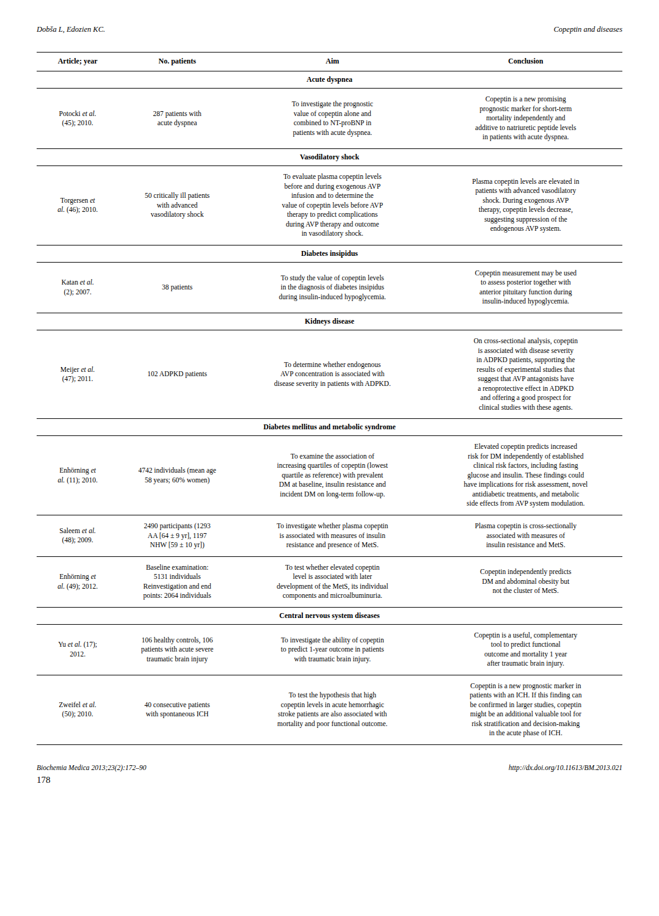Dobša L, Edozien KC. Copeptin and diseases
| Article; year | No. patients | Aim | Conclusion |
| --- | --- | --- | --- |
| Acute dyspnea |
| Potocki et al. (45); 2010. | 287 patients with acute dyspnea | To investigate the prognostic value of copeptin alone and combined to NT-proBNP in patients with acute dyspnea. | Copeptin is a new promising prognostic marker for short-term mortality independently and additive to natriuretic peptide levels in patients with acute dyspnea. |
| Vasodilatory shock |
| Torgersen et al. (46); 2010. | 50 critically ill patients with advanced vasodilatory shock | To evaluate plasma copeptin levels before and during exogenous AVP infusion and to determine the value of copeptin levels before AVP therapy to predict complications during AVP therapy and outcome in vasodilatory shock. | Plasma copeptin levels are elevated in patients with advanced vasodilatory shock. During exogenous AVP therapy, copeptin levels decrease, suggesting suppression of the endogenous AVP system. |
| Diabetes insipidus |
| Katan et al. (2); 2007. | 38 patients | To study the value of copeptin levels in the diagnosis of diabetes insipidus during insulin-induced hypoglycemia. | Copeptin measurement may be used to assess posterior together with anterior pituitary function during insulin-induced hypoglycemia. |
| Kidneys disease |
| Meijer et al. (47); 2011. | 102 ADPKD patients | To determine whether endogenous AVP concentration is associated with disease severity in patients with ADPKD. | On cross-sectional analysis, copeptin is associated with disease severity in ADPKD patients, supporting the results of experimental studies that suggest that AVP antagonists have a renoprotective effect in ADPKD and offering a good prospect for clinical studies with these agents. |
| Diabetes mellitus and metabolic syndrome |
| Enhörning et al. (11); 2010. | 4742 individuals (mean age 58 years; 60% women) | To examine the association of increasing quartiles of copeptin (lowest quartile as reference) with prevalent DM at baseline, insulin resistance and incident DM on long-term follow-up. | Elevated copeptin predicts increased risk for DM independently of established clinical risk factors, including fasting glucose and insulin. These findings could have implications for risk assessment, novel antidiabetic treatments, and metabolic side effects from AVP system modulation. |
| Saleem et al. (48); 2009. | 2490 participants (1293 AA [64 ± 9 yr], 1197 NHW [59 ± 10 yr]) | To investigate whether plasma copeptin is associated with measures of insulin resistance and presence of MetS. | Plasma copeptin is cross-sectionally associated with measures of insulin resistance and MetS. |
| Enhörning et al. (49); 2012. | Baseline examination: 5131 individuals Reinvestigation and end points: 2064 individuals | To test whether elevated copeptin level is associated with later development of the MetS, its individual components and microalbuminuria. | Copeptin independently predicts DM and abdominal obesity but not the cluster of MetS. |
| Central nervous system diseases |
| Yu et al. (17); 2012. | 106 healthy controls, 106 patients with acute severe traumatic brain injury | To investigate the ability of copeptin to predict 1-year outcome in patients with traumatic brain injury. | Copeptin is a useful, complementary tool to predict functional outcome and mortality 1 year after traumatic brain injury. |
| Zweifel et al. (50); 2010. | 40 consecutive patients with spontaneous ICH | To test the hypothesis that high copeptin levels in acute hemorrhagic stroke patients are also associated with mortality and poor functional outcome. | Copeptin is a new prognostic marker in patients with an ICH. If this finding can be confirmed in larger studies, copeptin might be an additional valuable tool for risk stratification and decision-making in the acute phase of ICH. |
Biochemia Medica 2013;23(2):172–90 178
http://dx.doi.org/10.11613/BM.2013.021